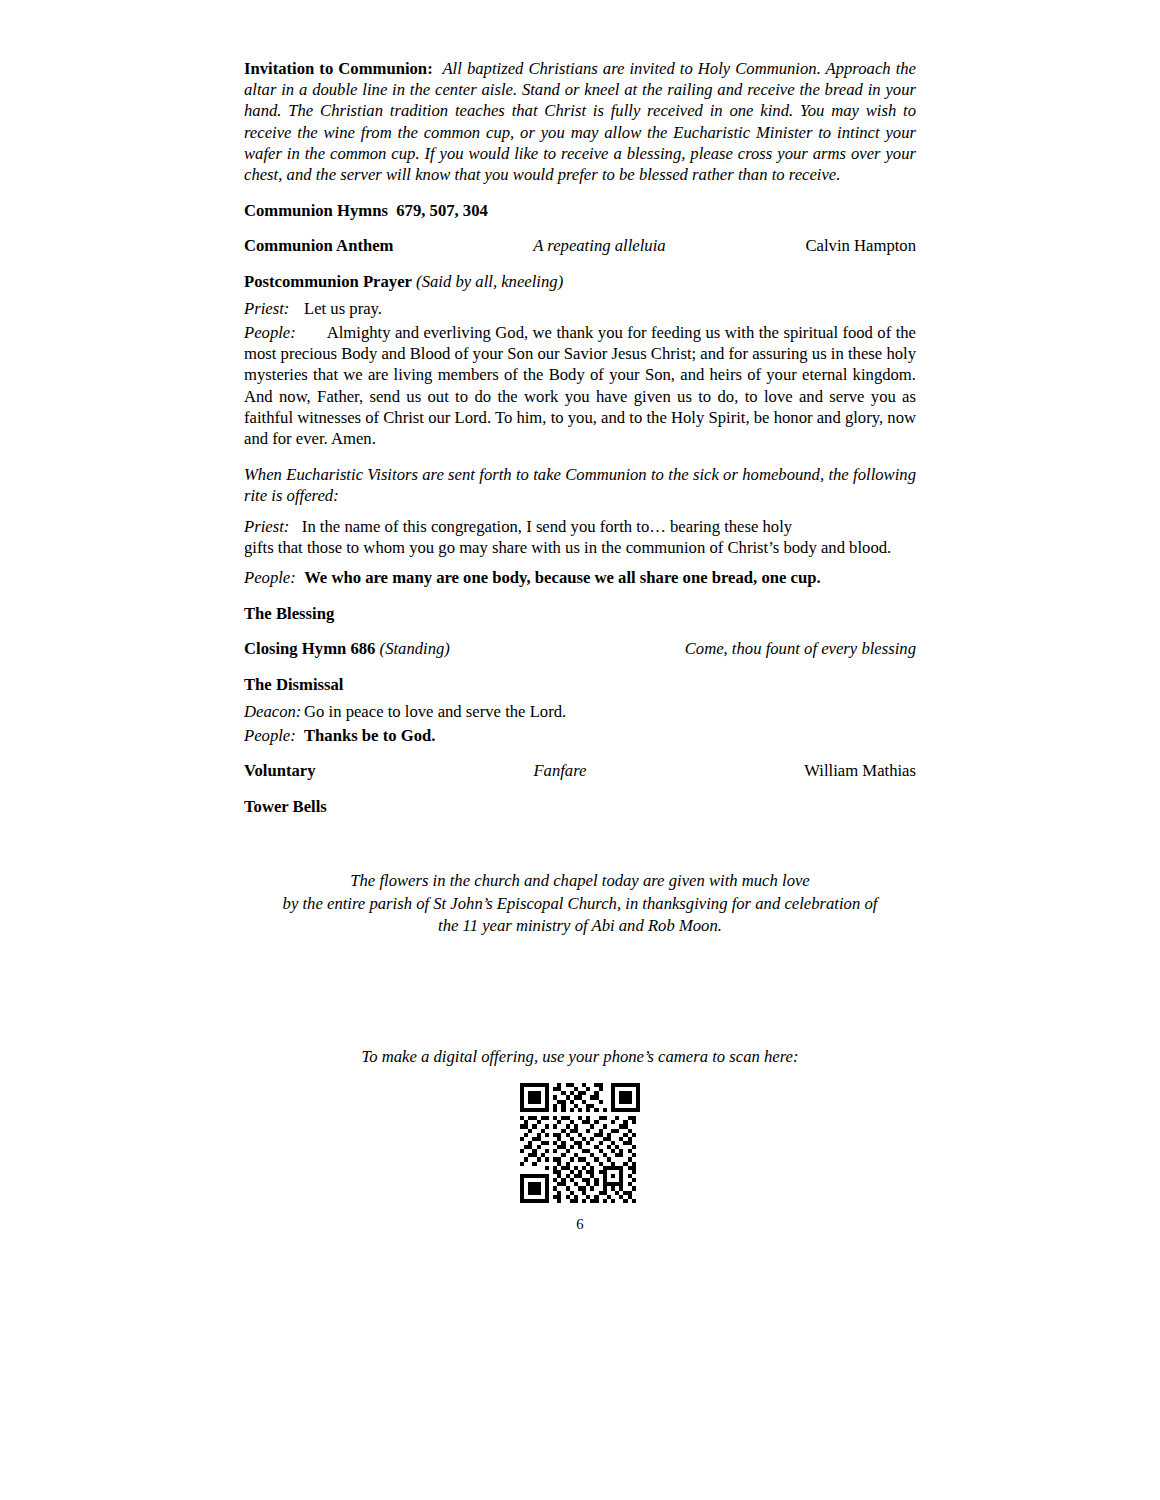Invitation to Communion: All baptized Christians are invited to Holy Communion. Approach the altar in a double line in the center aisle. Stand or kneel at the railing and receive the bread in your hand. The Christian tradition teaches that Christ is fully received in one kind. You may wish to receive the wine from the common cup, or you may allow the Eucharistic Minister to intinct your wafer in the common cup. If you would like to receive a blessing, please cross your arms over your chest, and the server will know that you would prefer to be blessed rather than to receive.
Communion Hymns 679, 507, 304
Communion Anthem A repeating alleluia Calvin Hampton
Postcommunion Prayer (Said by all, kneeling)
Priest: Let us pray.
People: Almighty and everliving God, we thank you for feeding us with the spiritual food of the most precious Body and Blood of your Son our Savior Jesus Christ; and for assuring us in these holy mysteries that we are living members of the Body of your Son, and heirs of your eternal kingdom. And now, Father, send us out to do the work you have given us to do, to love and serve you as faithful witnesses of Christ our Lord. To him, to you, and to the Holy Spirit, be honor and glory, now and for ever. Amen.
When Eucharistic Visitors are sent forth to take Communion to the sick or homebound, the following rite is offered:
Priest: In the name of this congregation, I send you forth to… bearing these holy
gifts that those to whom you go may share with us in the communion of Christ’s body and blood.
People: We who are many are one body, because we all share one bread, one cup.
The Blessing
Closing Hymn 686 (Standing) Come, thou fount of every blessing
The Dismissal
Deacon: Go in peace to love and serve the Lord.
People: Thanks be to God.
Voluntary Fanfare William Mathias
Tower Bells
The flowers in the church and chapel today are given with much love
by the entire parish of St John’s Episcopal Church, in thanksgiving for and celebration of
the 11 year ministry of Abi and Rob Moon.
To make a digital offering, use your phone’s camera to scan here:
6